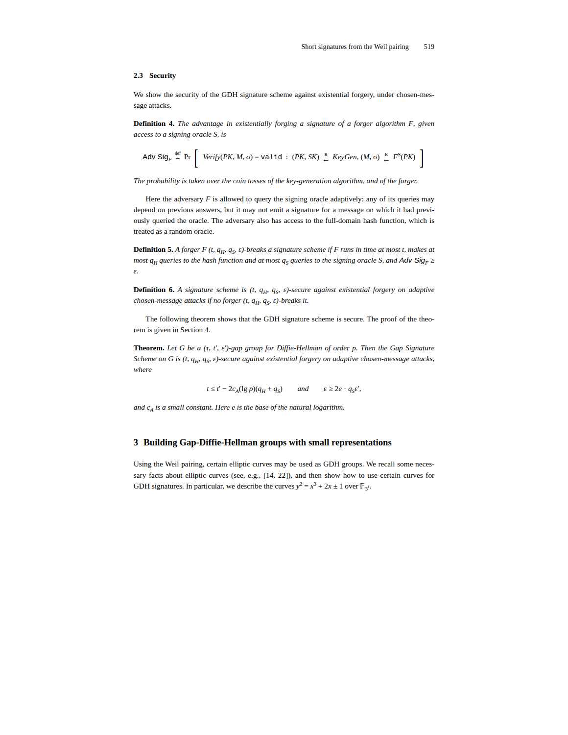Short signatures from the Weil pairing519
2.3 Security
We show the security of the GDH signature scheme against existential forgery, under chosen-message attacks.
Definition 4. The advantage in existentially forging a signature of a forger algorithm F, given access to a signing oracle S, is
Adv SigF def= Pr [ Verify(PK, M, σ) = valid : (PK, SK) R← KeyGen, (M, σ) R← FS(PK) ]
The probability is taken over the coin tosses of the key-generation algorithm, and of the forger.
Here the adversary F is allowed to query the signing oracle adaptively: any of its queries may depend on previous answers, but it may not emit a signature for a message on which it had previously queried the oracle. The adversary also has access to the full-domain hash function, which is treated as a random oracle.
Definition 5. A forger F (t, qH, qS, ε)-breaks a signature scheme if F runs in time at most t, makes at most qH queries to the hash function and at most qS queries to the signing oracle S, and Adv SigF ≥ ε.
Definition 6. A signature scheme is (t, qH, qS, ε)-secure against existential forgery on adaptive chosen-message attacks if no forger (t, qH, qS, ε)-breaks it.
The following theorem shows that the GDH signature scheme is secure. The proof of the theorem is given in Section 4.
Theorem. Let G be a (τ, t′, ε′)-gap group for Diffie-Hellman of order p. Then the Gap Signature Scheme on G is (t, qH, qS, ε)-secure against existential forgery on adaptive chosen-message attacks, where
t ≤ t′ − 2cA(lg p)(qH + qS) and ε ≥ 2e · qSε′,
and cA is a small constant. Here e is the base of the natural logarithm.
3 Building Gap-Diffie-Hellman groups with small representations
Using the Weil pairing, certain elliptic curves may be used as GDH groups. We recall some necessary facts about elliptic curves (see, e.g., [14, 22]), and then show how to use certain curves for GDH signatures. In particular, we describe the curves y2 = x3 + 2x ± 1 over 𝔽3ℓ.